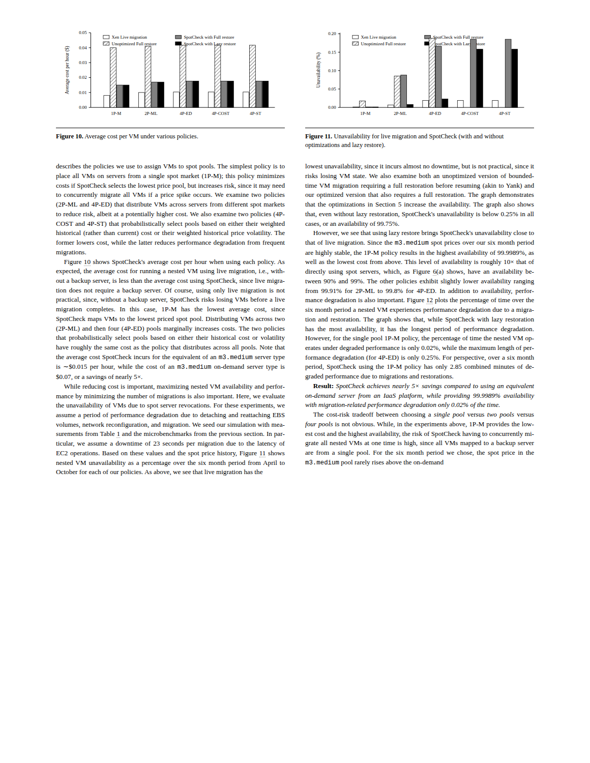0.00 0.01 0.02 0.03 0.04 0.05 Average cost per hour ($) Xen Live migration SpotCheck with Full restore Unoptimized Full restore SpotCheck with Lazy restore 1P-M 2P-ML 4P-ED 4P-COST 4P-ST
Figure 10. Average cost per VM under various policies.
0.00 0.05 0.10 0.15 0.20 Unavailability (%) Xen Live migration SpotCheck with Full restore Unoptimized Full restore SpotCheck with Lazy restore 1P-M 2P-ML 4P-ED 4P-COST 4P-ST
Figure 11. Unavailability for live migration and SpotCheck (with and without optimizations and lazy restore).
describes the policies we use to assign VMs to spot pools. The simplest policy is to place all VMs on servers from a single spot market (1P-M); this policy minimizes costs if SpotCheck selects the lowest price pool, but increases risk, since it may need to concurrently migrate all VMs if a price spike occurs. We examine two policies (2P-ML and 4P-ED) that distribute VMs across servers from different spot markets to reduce risk, albeit at a potentially higher cost. We also examine two policies (4P-COST and 4P-ST) that probabilistically select pools based on either their weighted historical (rather than current) cost or their weighted historical price volatility. The former lowers cost, while the latter reduces performance degradation from frequent migrations.
Figure 10 shows SpotCheck's average cost per hour when using each policy. As expected, the average cost for running a nested VM using live migration, i.e., without a backup server, is less than the average cost using SpotCheck, since live migration does not require a backup server. Of course, using only live migration is not practical, since, without a backup server, SpotCheck risks losing VMs before a live migration completes. In this case, 1P-M has the lowest average cost, since SpotCheck maps VMs to the lowest priced spot pool. Distributing VMs across two (2P-ML) and then four (4P-ED) pools marginally increases costs. The two policies that probabilistically select pools based on either their historical cost or volatility have roughly the same cost as the policy that distributes across all pools. Note that the average cost SpotCheck incurs for the equivalent of an m3.medium server type is ∼$0.015 per hour, while the cost of an m3.medium on-demand server type is $0.07, or a savings of nearly 5×.
While reducing cost is important, maximizing nested VM availability and performance by minimizing the number of migrations is also important. Here, we evaluate the unavailability of VMs due to spot server revocations. For these experiments, we assume a period of performance degradation due to detaching and reattaching EBS volumes, network reconfiguration, and migration. We seed our simulation with measurements from Table 1 and the microbenchmarks from the previous section. In particular, we assume a downtime of 23 seconds per migration due to the latency of EC2 operations. Based on these values and the spot price history, Figure 11 shows nested VM unavailability as a percentage over the six month period from April to October for each of our policies. As above, we see that live migration has the
lowest unavailability, since it incurs almost no downtime, but is not practical, since it risks losing VM state. We also examine both an unoptimized version of bounded-time VM migration requiring a full restoration before resuming (akin to Yank) and our optimized version that also requires a full restoration. The graph demonstrates that the optimizations in Section 5 increase the availability. The graph also shows that, even without lazy restoration, SpotCheck's unavailability is below 0.25% in all cases, or an availability of 99.75%.
However, we see that using lazy restore brings SpotCheck's unavailability close to that of live migration. Since the m3.medium spot prices over our six month period are highly stable, the 1P-M policy results in the highest availability of 99.9989%, as well as the lowest cost from above. This level of availability is roughly 10× that of directly using spot servers, which, as Figure 6(a) shows, have an availability between 90% and 99%. The other policies exhibit slightly lower availability ranging from 99.91% for 2P-ML to 99.8% for 4P-ED. In addition to availability, performance degradation is also important. Figure 12 plots the percentage of time over the six month period a nested VM experiences performance degradation due to a migration and restoration. The graph shows that, while SpotCheck with lazy restoration has the most availability, it has the longest period of performance degradation. However, for the single pool 1P-M policy, the percentage of time the nested VM operates under degraded performance is only 0.02%, while the maximum length of performance degradation (for 4P-ED) is only 0.25%. For perspective, over a six month period, SpotCheck using the 1P-M policy has only 2.85 combined minutes of degraded performance due to migrations and restorations.
Result: SpotCheck achieves nearly 5× savings compared to using an equivalent on-demand server from an IaaS platform, while providing 99.9989% availability with migration-related performance degradation only 0.02% of the time.
The cost-risk tradeoff between choosing a single pool versus two pools versus four pools is not obvious. While, in the experiments above, 1P-M provides the lowest cost and the highest availability, the risk of SpotCheck having to concurrently migrate all nested VMs at one time is high, since all VMs mapped to a backup server are from a single pool. For the six month period we chose, the spot price in the m3.medium pool rarely rises above the on-demand